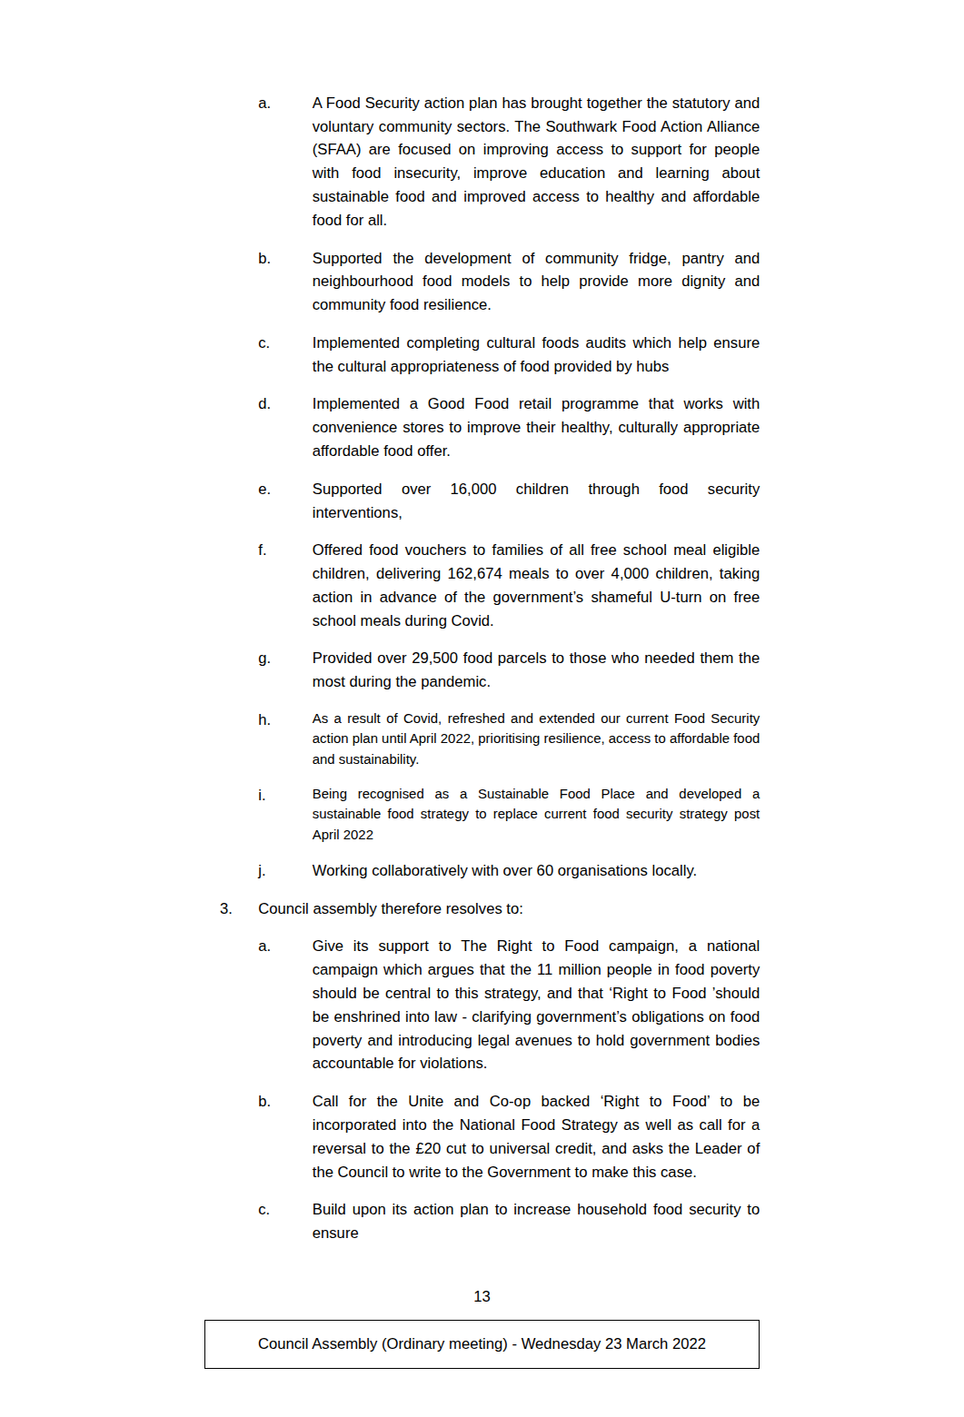a.
A Food Security action plan has brought together the statutory and voluntary community sectors. The Southwark Food Action Alliance (SFAA) are focused on improving access to support for people with food insecurity, improve education and learning about sustainable food and improved access to healthy and affordable food for all.
b.
Supported the development of community fridge, pantry and neighbourhood food models to help provide more dignity and community food resilience.
c.
Implemented completing cultural foods audits which help ensure the cultural appropriateness of food provided by hubs
d.
Implemented a Good Food retail programme that works with convenience stores to improve their healthy, culturally appropriate affordable food offer.
e.
Supported over 16,000 children through food security interventions,
f.
Offered food vouchers to families of all free school meal eligible children, delivering 162,674 meals to over 4,000 children, taking action in advance of the government’s shameful U-turn on free school meals during Covid.
g.
Provided over 29,500 food parcels to those who needed them the most during the pandemic.
h.
As a result of Covid, refreshed and extended our current Food Security action plan until April 2022, prioritising resilience, access to affordable food and sustainability.
i.
Being recognised as a Sustainable Food Place and developed a sustainable food strategy to replace current food security strategy post April 2022
j.
Working collaboratively with over 60 organisations locally.
3.
Council assembly therefore resolves to:
a.
Give its support to The Right to Food campaign, a national campaign which argues that the 11 million people in food poverty should be central to this strategy, and that ‘Right to Food ’should be enshrined into law - clarifying government’s obligations on food poverty and introducing legal avenues to hold government bodies accountable for violations.
b.
Call for the Unite and Co-op backed ‘Right to Food’ to be incorporated into the National Food Strategy as well as call for a reversal to the £20 cut to universal credit, and asks the Leader of the Council to write to the Government to make this case.
c.
Build upon its action plan to increase household food security to ensure
13
Council Assembly (Ordinary meeting) - Wednesday 23 March 2022